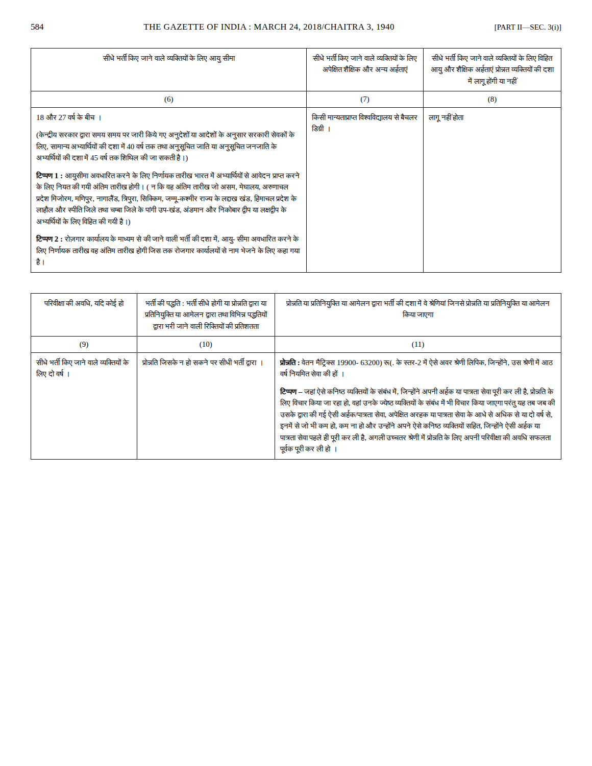584 THE GAZETTE OF INDIA : MARCH 24, 2018/CHAITRA 3, 1940 [PART II—SEC. 3(i)]
| सीधे भर्ती किए जाने वाले व्यक्तियों के लिए आयु सीमा | सीधे भर्ती किए जाने वाले व्यक्तियों के लिए अपेक्षित शैक्षिक और अन्य अर्हताएं | सीधे भर्ती किए जाने वाले व्यक्तियों के लिए विहित आयु और शैक्षिक अर्हताएं प्रोन्नत व्यक्तियों की दशा में लागू होंगी या नहीं |
| --- | --- | --- |
| (6) | (7) | (8) |
| 18 और 27 वर्ष के बीच । (केन्द्रीय सरकार द्वारा समय समय पर जारी किये गए अनुदेशों या आदेशों के अनुसार सरकारी सेवकों के लिए, सामान्य अभ्यार्थियों की दशा में 40 वर्ष तक तथा अनुसूचित जाति या अनुसूचित जनजाति के अभ्यर्थियों की दशा में 45 वर्ष तक शिथिल की जा सकती है।) टिप्पण 1 : आयुसीमा अवधारित करने के लिए निर्णायक तारीख भारत में अभ्यार्थियों से आवेदन प्राप्त करने के लिए नियत की गयी अंतिम तारीख होगी। ( न कि वह अंतिम तारीख जो असम, मेघालय, अरुणाचल प्रदेश मिजोरम, मणिपुर, नागालैंड, त्रिपुरा, सिक्किम, जम्मू-कश्मीर राज्य के लद्दाख खंड, हिमाचल प्रदेश के लाहौल और स्पीति जिले तथा चम्बा जिले के पांगी उप-खंड, अंडमान और निकोबार द्वीप या लक्षद्वीप के अभ्यर्थियों के लिए विहित की गयी है।) टिप्पण 2 : रोज़गार कार्यालय के माध्यम से की जाने वाली भर्ती की दशा में, आयु- सीमा अवधारित करने के लिए निर्णायक तारीख वह अंतिम तारीख होगी जिस तक रोजगार कार्यालयों से नाम भेजने के लिए कहा गया है। | किसी मान्यताप्राप्त विश्वविद्यालय से बैचलर डिग्री । | लागू नहीं होता |
| परिवीक्षा की अवधि, यदि कोई हो | भर्ती की पद्धति : भर्ती सीधे होगी या प्रोन्नति द्वारा या प्रतिनियुक्ति या आमेलन द्वारा तथा विभिन्न पद्धतियों द्वारा भरी जाने वाली रिक्तियों की प्रतिशतता | प्रोन्नति या प्रतिनियुक्ति या आमेलन द्वारा भर्ती की दशा में वे श्रेणियां जिनसे प्रोन्नति या प्रतिनियुक्ति या आमेलन किया जाएगा |
| --- | --- | --- |
| (9) | (10) | (11) |
| सीधे भर्ती किए जाने वाले व्यक्तियों के लिए दो वर्ष । | प्रोन्नति जिसके न हो सकने पर सीधी भर्ती द्वारा । | प्रोन्नति : वेतन मैट्रिक्स 19900- 63200) रू(. के स्तर-2 में ऐसे अवर श्रेणी लिपिक, जिन्होंने, उस श्रेणी में आठ वर्ष नियमित सेवा की हों । टिप्पण – जहां ऐसे कनिष्ठ व्यक्तियों के संबंध में, जिन्होंने अपनी अर्हक या पात्रता सेवा पूरी कर ली है, प्रोन्नति के लिए विचार किया जा रहा हो, वहां उनके ज्येष्ठ व्यक्तियों के संबंध में भी विचार किया जाएगा परंतु यह तब जब की उसके द्वारा की गई ऐसी अर्हक/पात्रता सेवा, अपेक्षित अरहक या पात्रता सेवा के आधे से अधिक से या दो वर्ष से, इनमें से जो भी कम हो, कम ना हो और उन्होंने अपने ऐसे कनिष्ठ व्यक्तियों सहित, जिन्होंने ऐसी अर्हक या पात्रता सेवा पहले ही पूरी कर ली है, अगली उच्चतर श्रेणी में प्रोन्नति के लिए अपनी परिवीक्षा की अवधि सफलता पूर्वक पूरी कर ली हो । |